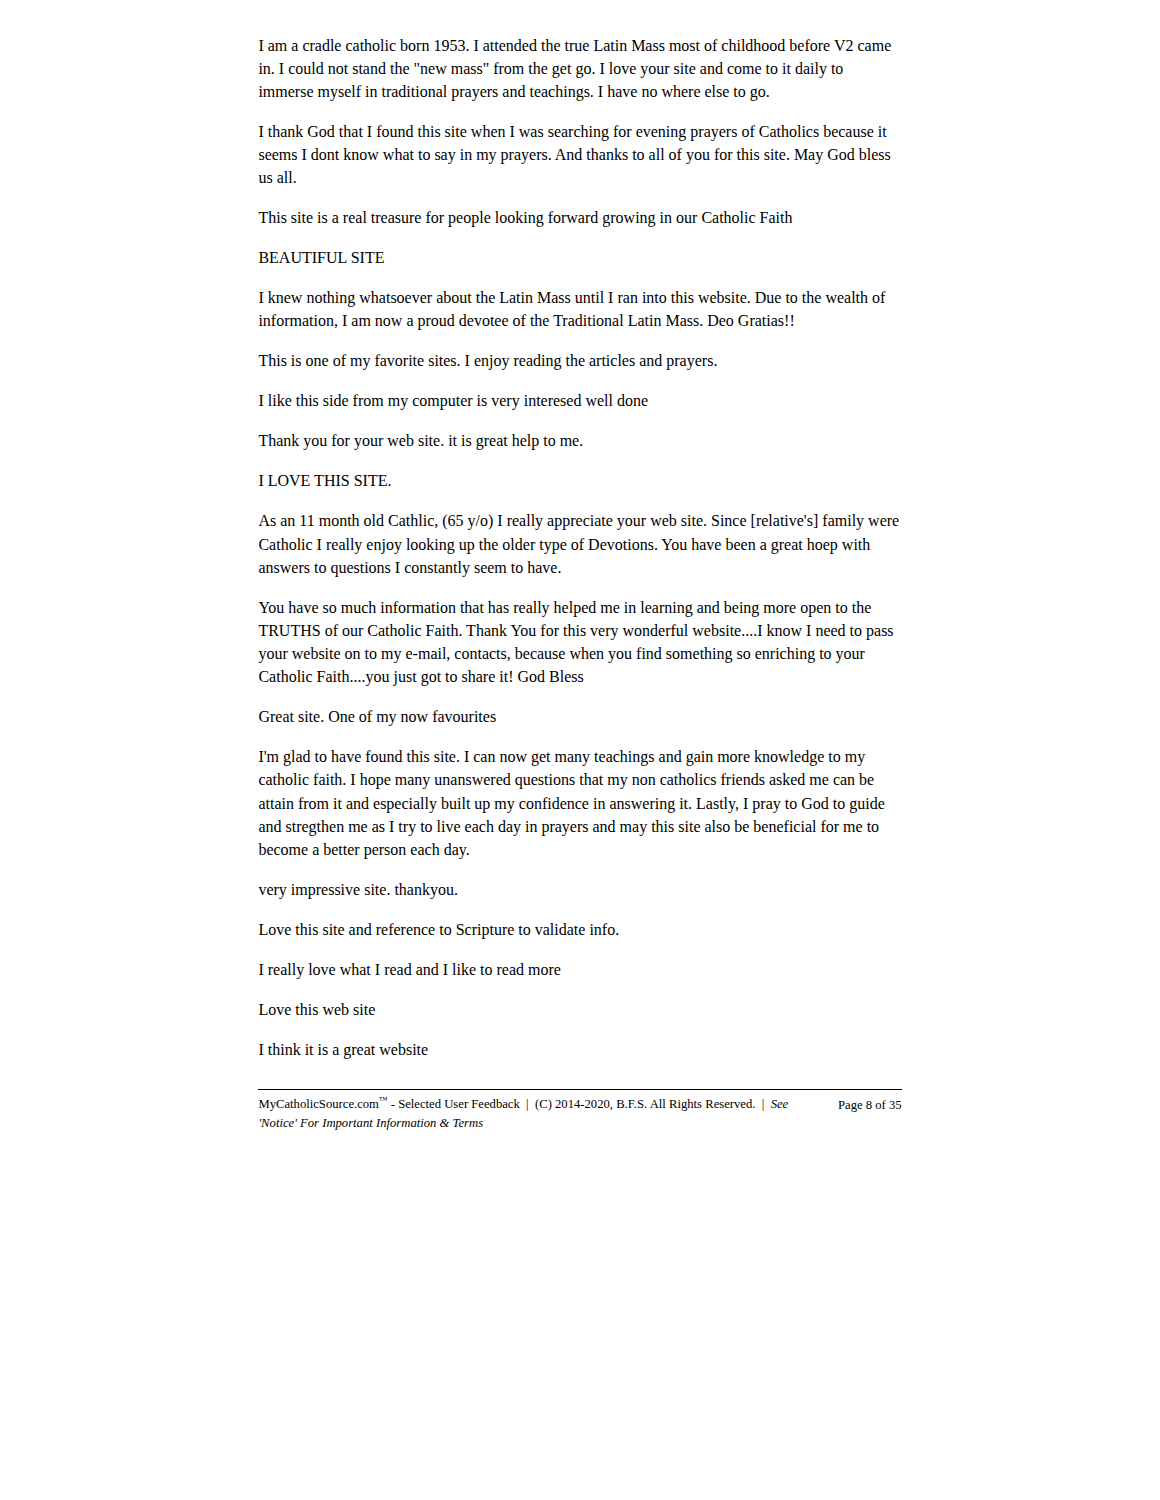I am a cradle catholic born 1953. I attended the true Latin Mass most of childhood before V2 came in. I could not stand the "new mass" from the get go. I love your site and come to it daily to immerse myself in traditional prayers and teachings. I have no where else to go.
I thank God that I found this site when I was searching for evening prayers of Catholics because it seems I dont know what to say in my prayers. And thanks to all of you for this site. May God bless us all.
This site is a real treasure for people looking forward growing in our Catholic Faith
BEAUTIFUL SITE
I knew nothing whatsoever about the Latin Mass until I ran into this website. Due to the wealth of information, I am now a proud devotee of the Traditional Latin Mass. Deo Gratias!!
This is one of my favorite sites. I enjoy reading the articles and prayers.
I like this side from my computer is very interesed well done
Thank you for your web site. it is great help to me.
I LOVE THIS SITE.
As an 11 month old Cathlic, (65 y/o) I really appreciate your web site. Since [relative's] family were Catholic I really enjoy looking up the older type of Devotions. You have been a great hoep with answers to questions I constantly seem to have.
You have so much information that has really helped me in learning and being more open to the TRUTHS of our Catholic Faith. Thank You for this very wonderful website....I know I need to pass your website on to my e-mail, contacts, because when you find something so enriching to your Catholic Faith....you just got to share it! God Bless
Great site. One of my now favourites
I'm glad to have found this site. I can now get many teachings and gain more knowledge to my catholic faith. I hope many unanswered questions that my non catholics friends asked me can be attain from it and especially built up my confidence in answering it. Lastly, I pray to God to guide and stregthen me as I try to live each day in prayers and may this site also be beneficial for me to become a better person each day.
very impressive site. thankyou.
Love this site and reference to Scripture to validate info.
I really love what I read and I like to read more
Love this web site
I think it is a great website
MyCatholicSource.com™ - Selected User Feedback | (C) 2014-2020, B.F.S. All Rights Reserved. | See 'Notice' For Important Information & Terms
Page 8 of 35